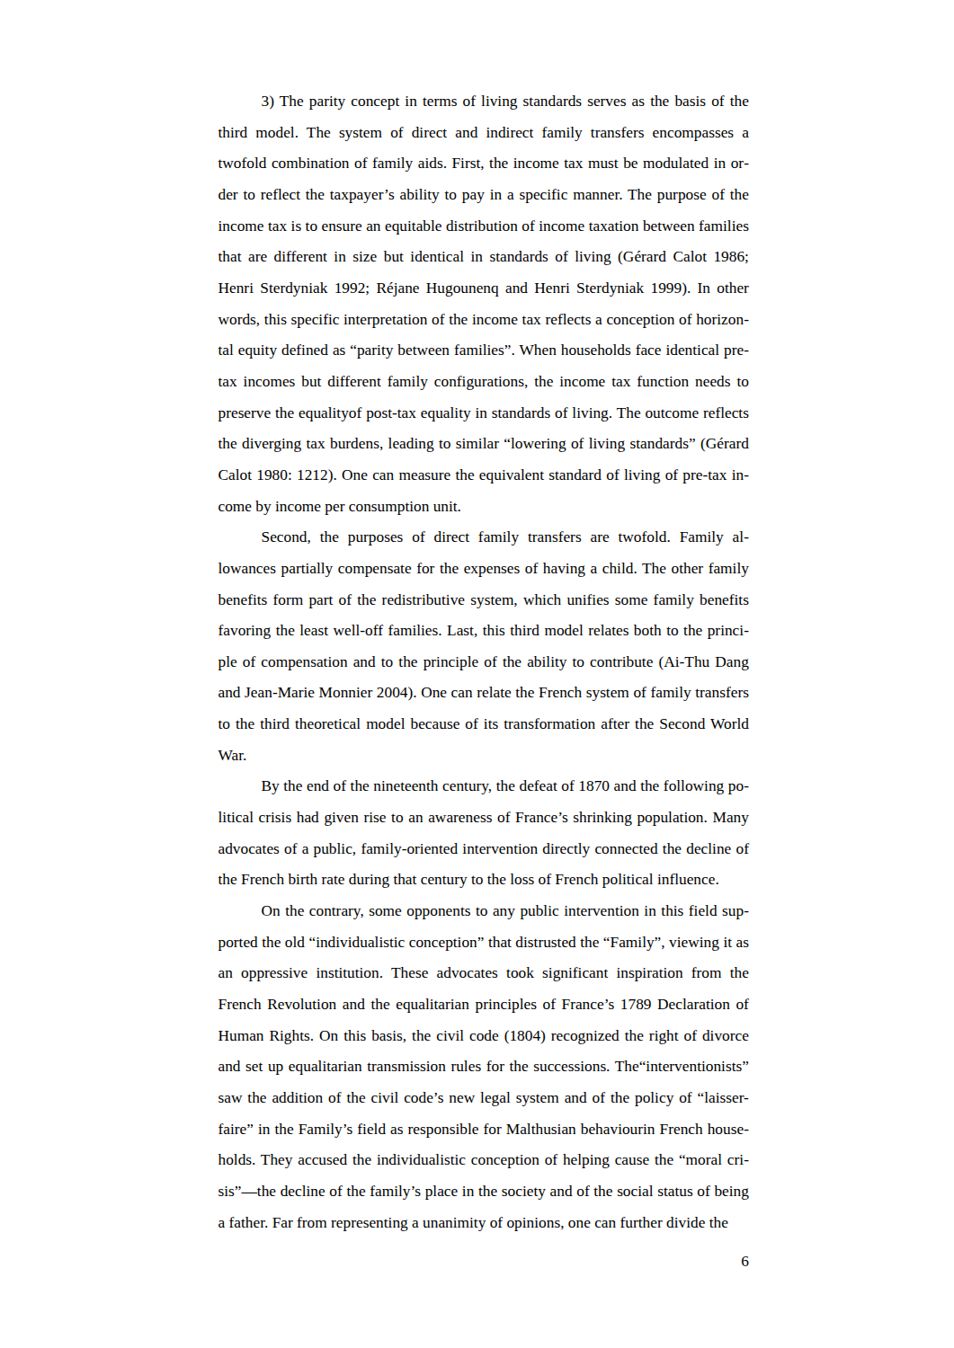3) The parity concept in terms of living standards serves as the basis of the third model. The system of direct and indirect family transfers encompasses a twofold combination of family aids. First, the income tax must be modulated in order to reflect the taxpayer’s ability to pay in a specific manner. The purpose of the income tax is to ensure an equitable distribution of income taxation between families that are different in size but identical in standards of living (Gérard Calot 1986; Henri Sterdyniak 1992; Réjane Hugounenq and Henri Sterdyniak 1999). In other words, this specific interpretation of the income tax reflects a conception of horizontal equity defined as “parity between families”. When households face identical pre-tax incomes but different family configurations, the income tax function needs to preserve the equalityof post-tax equality in standards of living. The outcome reflects the diverging tax burdens, leading to similar “lowering of living standards” (Gérard Calot 1980: 1212). One can measure the equivalent standard of living of pre-tax income by income per consumption unit.
Second, the purposes of direct family transfers are twofold. Family allowances partially compensate for the expenses of having a child. The other family benefits form part of the redistributive system, which unifies some family benefits favoring the least well-off families. Last, this third model relates both to the principle of compensation and to the principle of the ability to contribute (Ai-Thu Dang and Jean-Marie Monnier 2004). One can relate the French system of family transfers to the third theoretical model because of its transformation after the Second World War.
By the end of the nineteenth century, the defeat of 1870 and the following political crisis had given rise to an awareness of France’s shrinking population. Many advocates of a public, family-oriented intervention directly connected the decline of the French birth rate during that century to the loss of French political influence.
On the contrary, some opponents to any public intervention in this field supported the old “individualistic conception” that distrusted the “Family”, viewing it as an oppressive institution. These advocates took significant inspiration from the French Revolution and the equalitarian principles of France’s 1789 Declaration of Human Rights. On this basis, the civil code (1804) recognized the right of divorce and set up equalitarian transmission rules for the successions. The“interventionists” saw the addition of the civil code’s new legal system and of the policy of “laisser-faire” in the Family’s field as responsible for Malthusian behaviourin French households. They accused the individualistic conception of helping cause the “moral crisis”—the decline of the family’s place in the society and of the social status of being a father. Far from representing a unanimity of opinions, one can further divide the
6